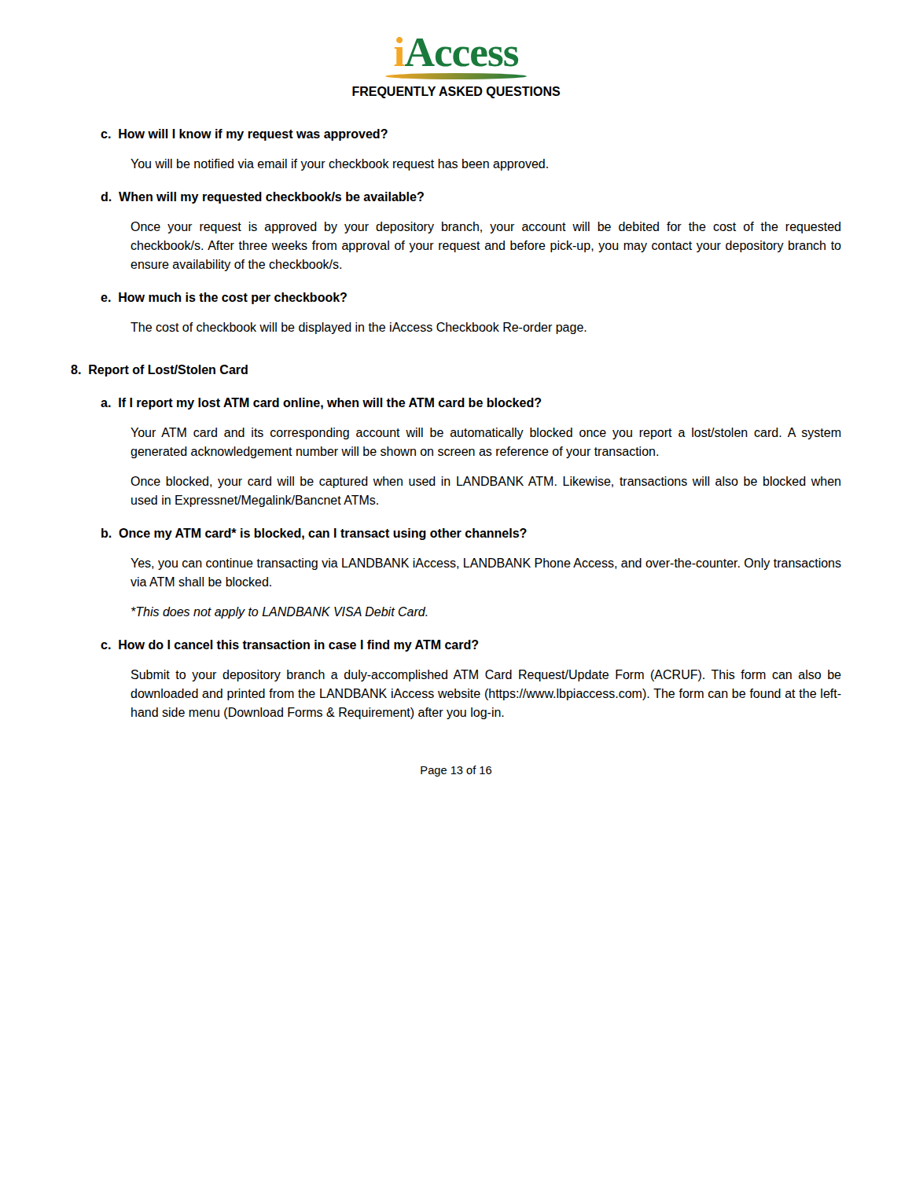i Access
FREQUENTLY ASKED QUESTIONS
c. How will I know if my request was approved?
You will be notified via email if your checkbook request has been approved.
d. When will my requested checkbook/s be available?
Once your request is approved by your depository branch, your account will be debited for the cost of the requested checkbook/s. After three weeks from approval of your request and before pick-up, you may contact your depository branch to ensure availability of the checkbook/s.
e. How much is the cost per checkbook?
The cost of checkbook will be displayed in the iAccess Checkbook Re-order page.
8. Report of Lost/Stolen Card
a. If I report my lost ATM card online, when will the ATM card be blocked?
Your ATM card and its corresponding account will be automatically blocked once you report a lost/stolen card. A system generated acknowledgement number will be shown on screen as reference of your transaction.
Once blocked, your card will be captured when used in LANDBANK ATM. Likewise, transactions will also be blocked when used in Expressnet/Megalink/Bancnet ATMs.
b. Once my ATM card* is blocked, can I transact using other channels?
Yes, you can continue transacting via LANDBANK iAccess, LANDBANK Phone Access, and over-the-counter. Only transactions via ATM shall be blocked.
*This does not apply to LANDBANK VISA Debit Card.
c. How do I cancel this transaction in case I find my ATM card?
Submit to your depository branch a duly-accomplished ATM Card Request/Update Form (ACRUF). This form can also be downloaded and printed from the LANDBANK iAccess website (https://www.lbpiaccess.com). The form can be found at the left-hand side menu (Download Forms & Requirement) after you log-in.
Page 13 of 16